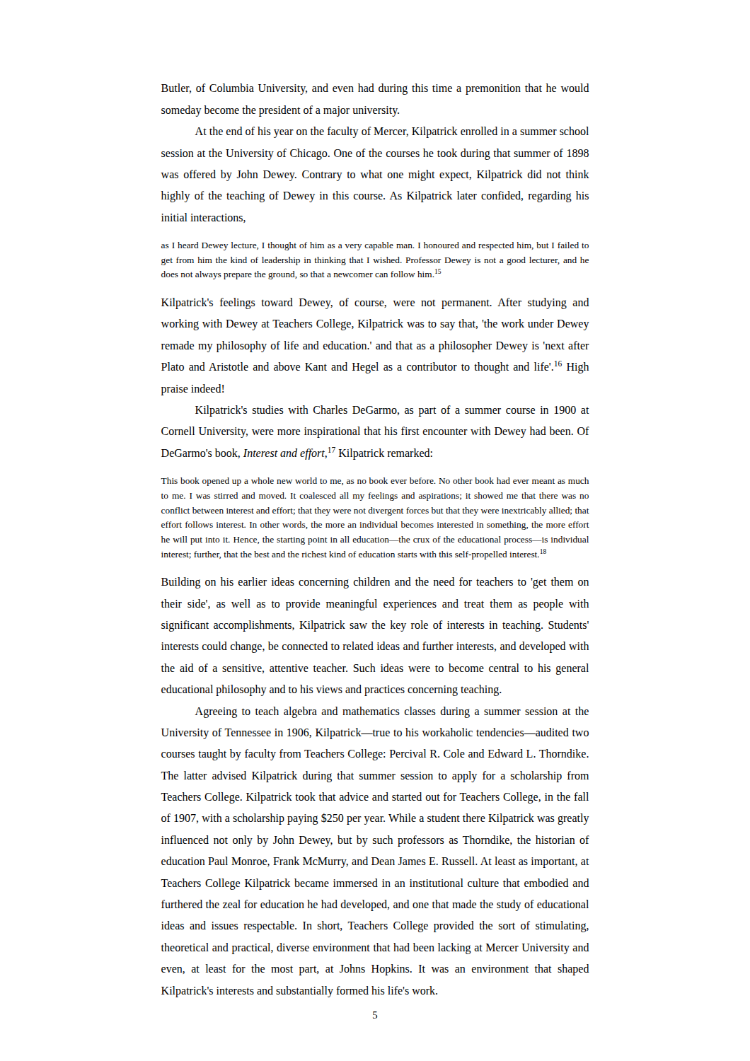Butler, of Columbia University, and even had during this time a premonition that he would someday become the president of a major university.
At the end of his year on the faculty of Mercer, Kilpatrick enrolled in a summer school session at the University of Chicago. One of the courses he took during that summer of 1898 was offered by John Dewey. Contrary to what one might expect, Kilpatrick did not think highly of the teaching of Dewey in this course. As Kilpatrick later confided, regarding his initial interactions,
as I heard Dewey lecture, I thought of him as a very capable man. I honoured and respected him, but I failed to get from him the kind of leadership in thinking that I wished. Professor Dewey is not a good lecturer, and he does not always prepare the ground, so that a newcomer can follow him.15
Kilpatrick's feelings toward Dewey, of course, were not permanent. After studying and working with Dewey at Teachers College, Kilpatrick was to say that, 'the work under Dewey remade my philosophy of life and education.' and that as a philosopher Dewey is 'next after Plato and Aristotle and above Kant and Hegel as a contributor to thought and life'.16 High praise indeed!
Kilpatrick's studies with Charles DeGarmo, as part of a summer course in 1900 at Cornell University, were more inspirational that his first encounter with Dewey had been. Of DeGarmo's book, Interest and effort,17 Kilpatrick remarked:
This book opened up a whole new world to me, as no book ever before. No other book had ever meant as much to me. I was stirred and moved. It coalesced all my feelings and aspirations; it showed me that there was no conflict between interest and effort; that they were not divergent forces but that they were inextricably allied; that effort follows interest. In other words, the more an individual becomes interested in something, the more effort he will put into it. Hence, the starting point in all education—the crux of the educational process—is individual interest; further, that the best and the richest kind of education starts with this self-propelled interest.18
Building on his earlier ideas concerning children and the need for teachers to 'get them on their side', as well as to provide meaningful experiences and treat them as people with significant accomplishments, Kilpatrick saw the key role of interests in teaching. Students' interests could change, be connected to related ideas and further interests, and developed with the aid of a sensitive, attentive teacher. Such ideas were to become central to his general educational philosophy and to his views and practices concerning teaching.
Agreeing to teach algebra and mathematics classes during a summer session at the University of Tennessee in 1906, Kilpatrick—true to his workaholic tendencies—audited two courses taught by faculty from Teachers College: Percival R. Cole and Edward L. Thorndike. The latter advised Kilpatrick during that summer session to apply for a scholarship from Teachers College. Kilpatrick took that advice and started out for Teachers College, in the fall of 1907, with a scholarship paying $250 per year. While a student there Kilpatrick was greatly influenced not only by John Dewey, but by such professors as Thorndike, the historian of education Paul Monroe, Frank McMurry, and Dean James E. Russell. At least as important, at Teachers College Kilpatrick became immersed in an institutional culture that embodied and furthered the zeal for education he had developed, and one that made the study of educational ideas and issues respectable. In short, Teachers College provided the sort of stimulating, theoretical and practical, diverse environment that had been lacking at Mercer University and even, at least for the most part, at Johns Hopkins. It was an environment that shaped Kilpatrick's interests and substantially formed his life's work.
5